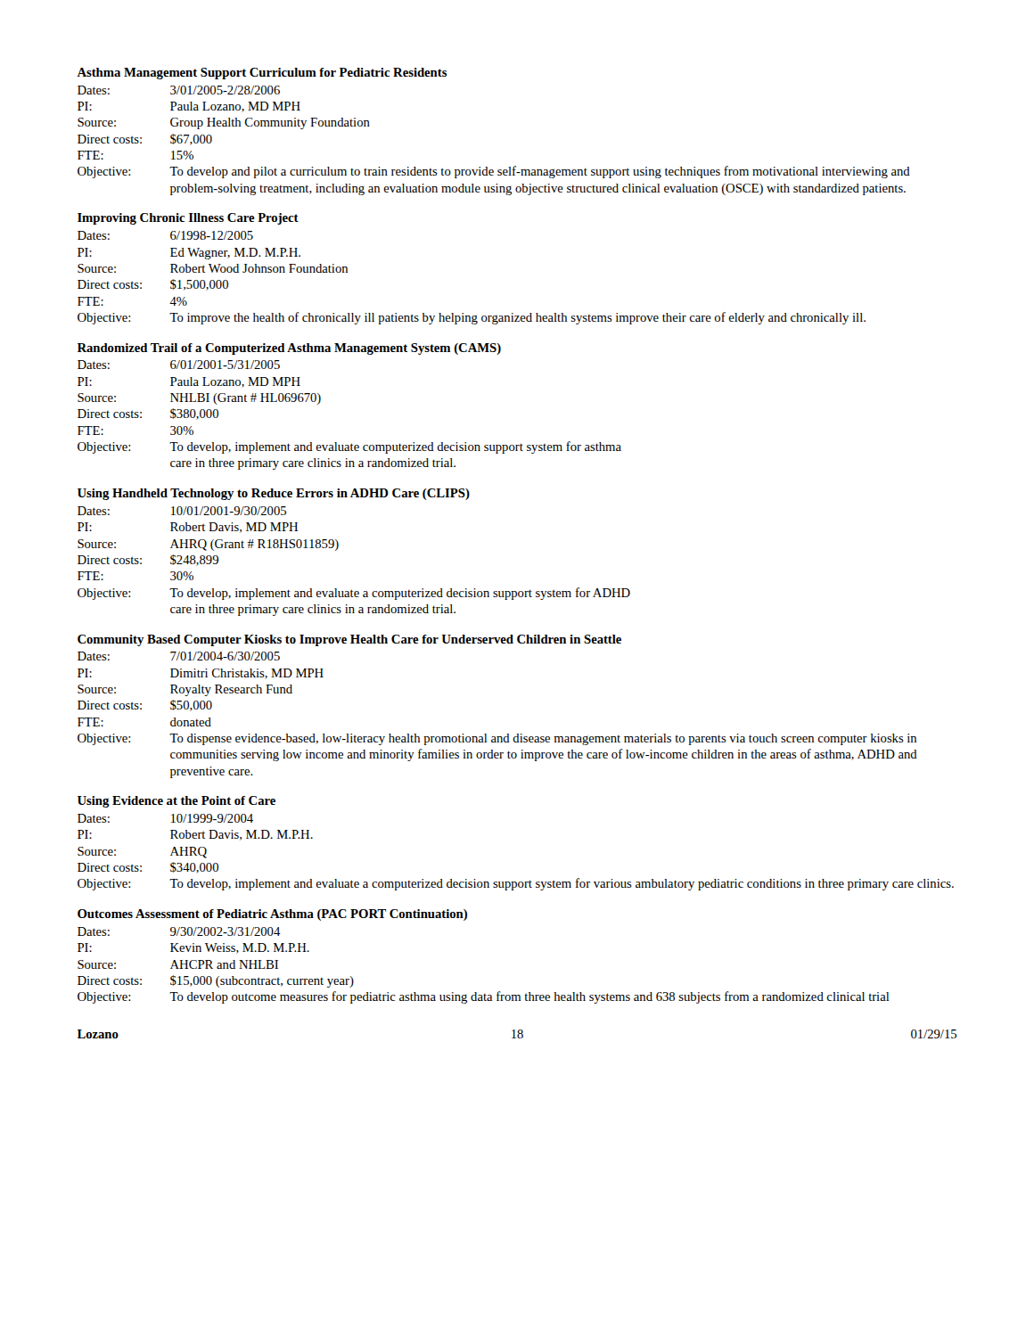Asthma Management Support Curriculum for Pediatric Residents
| Dates: | 3/01/2005-2/28/2006 |
| PI: | Paula Lozano, MD MPH |
| Source: | Group Health Community Foundation |
| Direct costs: | $67,000 |
| FTE: | 15% |
| Objective: | To develop and pilot a curriculum to train residents to provide self-management support using techniques from motivational interviewing and problem-solving treatment, including an evaluation module using objective structured clinical evaluation (OSCE) with standardized patients. |
Improving Chronic Illness Care Project
| Dates: | 6/1998-12/2005 |
| PI: | Ed Wagner, M.D. M.P.H. |
| Source: | Robert Wood Johnson Foundation |
| Direct costs: | $1,500,000 |
| FTE: | 4% |
| Objective: | To improve the health of chronically ill patients by helping organized health systems improve their care of elderly and chronically ill. |
Randomized Trail of a Computerized Asthma Management System (CAMS)
| Dates: | 6/01/2001-5/31/2005 |
| PI: | Paula Lozano, MD MPH |
| Source: | NHLBI (Grant # HL069670) |
| Direct costs: | $380,000 |
| FTE: | 30% |
| Objective: | To develop, implement and evaluate computerized decision support system for asthma care in three primary care clinics in a randomized trial. |
Using Handheld Technology to Reduce Errors in ADHD Care (CLIPS)
| Dates: | 10/01/2001-9/30/2005 |
| PI: | Robert Davis, MD MPH |
| Source: | AHRQ (Grant # R18HS011859) |
| Direct costs: | $248,899 |
| FTE: | 30% |
| Objective: | To develop, implement and evaluate a computerized decision support system for ADHD care in three primary care clinics in a randomized trial. |
Community Based Computer Kiosks to Improve Health Care for Underserved Children in Seattle
| Dates: | 7/01/2004-6/30/2005 |
| PI: | Dimitri Christakis, MD MPH |
| Source: | Royalty Research Fund |
| Direct costs: | $50,000 |
| FTE: | donated |
| Objective: | To dispense evidence-based, low-literacy health promotional and disease management materials to parents via touch screen computer kiosks in communities serving low income and minority families in order to improve the care of low-income children in the areas of asthma, ADHD and preventive care. |
Using Evidence at the Point of Care
| Dates: | 10/1999-9/2004 |
| PI: | Robert Davis, M.D. M.P.H. |
| Source: | AHRQ |
| Direct costs: | $340,000 |
| Objective: | To develop, implement and evaluate a computerized decision support system for various ambulatory pediatric conditions in three primary care clinics. |
Outcomes Assessment of Pediatric Asthma (PAC PORT Continuation)
| Dates: | 9/30/2002-3/31/2004 |
| PI: | Kevin Weiss, M.D. M.P.H. |
| Source: | AHCPR and NHLBI |
| Direct costs: | $15,000 (subcontract, current year) |
| Objective: | To develop outcome measures for pediatric asthma using data from three health systems and 638 subjects from a randomized clinical trial |
Lozano 18 01/29/15